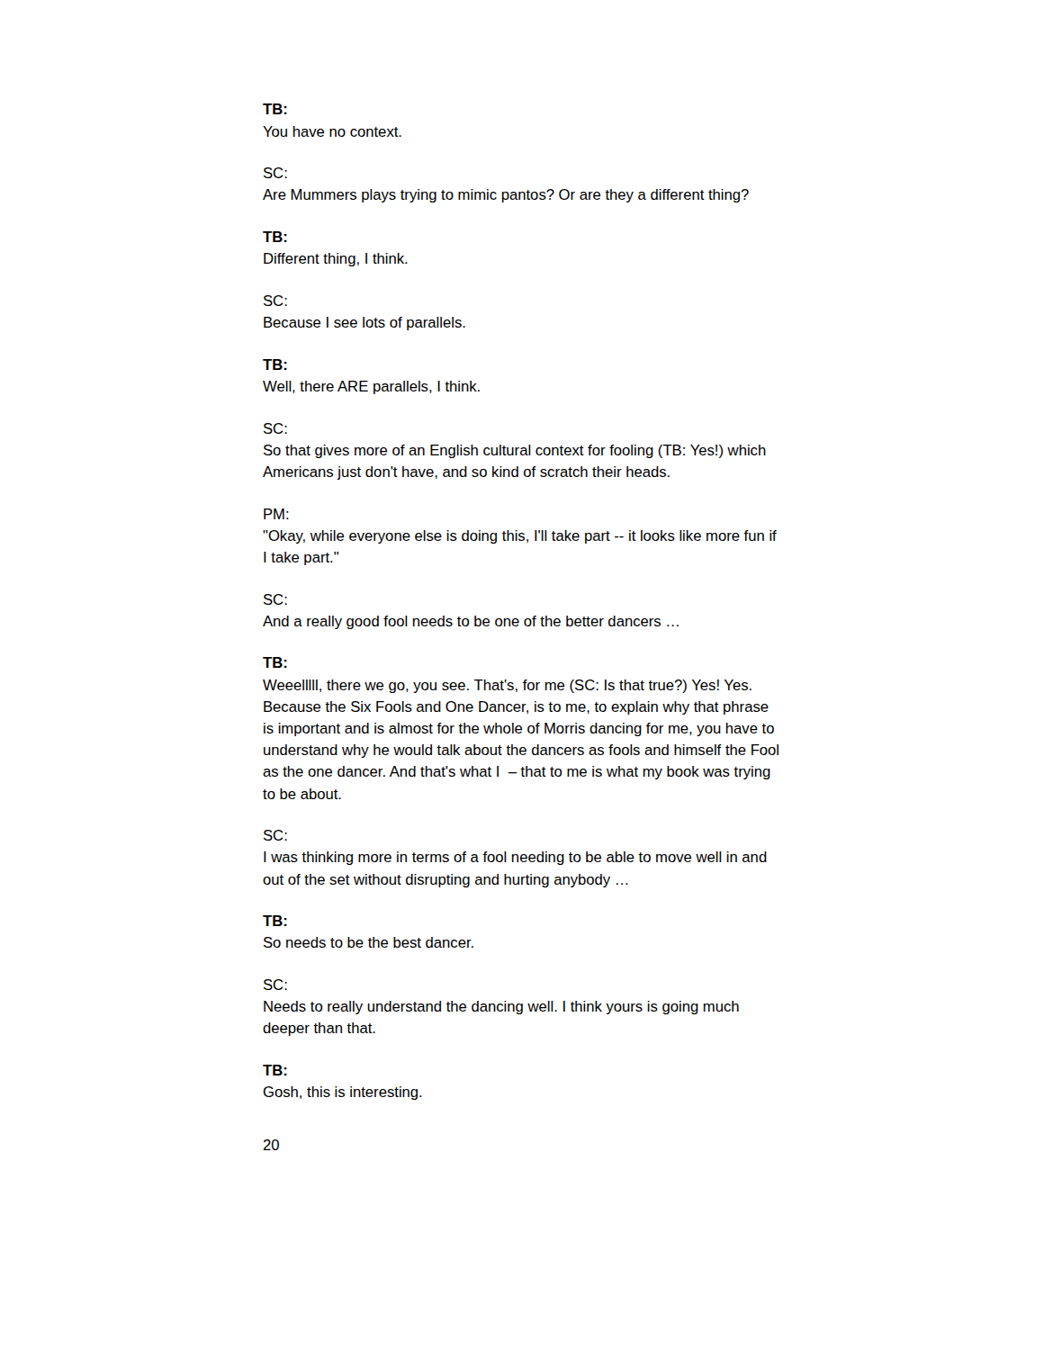TB:
You have no context.
SC:
Are Mummers plays trying to mimic pantos? Or are they a different thing?
TB:
Different thing, I think.
SC:
Because I see lots of parallels.
TB:
Well, there ARE parallels, I think.
SC:
So that gives more of an English cultural context for fooling (TB: Yes!) which Americans just don't have, and so kind of scratch their heads.
PM:
"Okay, while everyone else is doing this, I'll take part -- it looks like more fun if I take part."
SC:
And a really good fool needs to be one of the better dancers …
TB:
Weeelllll, there we go, you see. That's, for me (SC: Is that true?) Yes! Yes. Because the Six Fools and One Dancer, is to me, to explain why that phrase is important and is almost for the whole of Morris dancing for me, you have to understand why he would talk about the dancers as fools and himself the Fool as the one dancer. And that's what I – that to me is what my book was trying to be about.
SC:
I was thinking more in terms of a fool needing to be able to move well in and out of the set without disrupting and hurting anybody …
TB:
So needs to be the best dancer.
SC:
Needs to really understand the dancing well. I think yours is going much deeper than that.
TB:
Gosh, this is interesting.
20